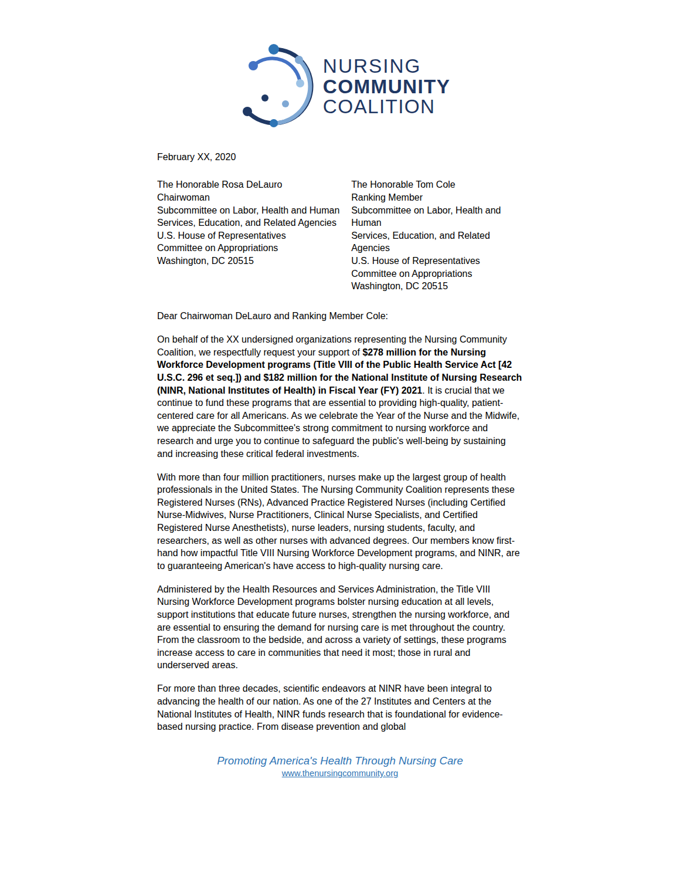NURSING
COMMUNITY
COALITION
February XX, 2020
| The Honorable Rosa DeLauro Chairwoman Subcommittee on Labor, Health and Human Services, Education, and Related Agencies U.S. House of Representatives Committee on Appropriations Washington, DC 20515 | The Honorable Tom Cole Ranking Member Subcommittee on Labor, Health and Human Services, Education, and Related Agencies U.S. House of Representatives Committee on Appropriations Washington, DC 20515 |
Dear Chairwoman DeLauro and Ranking Member Cole:
On behalf of the XX undersigned organizations representing the Nursing Community Coalition, we respectfully request your support of $278 million for the Nursing Workforce Development programs (Title VIII of the Public Health Service Act [42 U.S.C. 296 et seq.]) and $182 million for the National Institute of Nursing Research (NINR, National Institutes of Health) in Fiscal Year (FY) 2021. It is crucial that we continue to fund these programs that are essential to providing high-quality, patient-centered care for all Americans. As we celebrate the Year of the Nurse and the Midwife, we appreciate the Subcommittee's strong commitment to nursing workforce and research and urge you to continue to safeguard the public's well-being by sustaining and increasing these critical federal investments.
With more than four million practitioners, nurses make up the largest group of health professionals in the United States. The Nursing Community Coalition represents these Registered Nurses (RNs), Advanced Practice Registered Nurses (including Certified Nurse-Midwives, Nurse Practitioners, Clinical Nurse Specialists, and Certified Registered Nurse Anesthetists), nurse leaders, nursing students, faculty, and researchers, as well as other nurses with advanced degrees. Our members know first-hand how impactful Title VIII Nursing Workforce Development programs, and NINR, are to guaranteeing American's have access to high-quality nursing care.
Administered by the Health Resources and Services Administration, the Title VIII Nursing Workforce Development programs bolster nursing education at all levels, support institutions that educate future nurses, strengthen the nursing workforce, and are essential to ensuring the demand for nursing care is met throughout the country. From the classroom to the bedside, and across a variety of settings, these programs increase access to care in communities that need it most; those in rural and underserved areas.
For more than three decades, scientific endeavors at NINR have been integral to advancing the health of our nation. As one of the 27 Institutes and Centers at the National Institutes of Health, NINR funds research that is foundational for evidence-based nursing practice. From disease prevention and global
Promoting America's Health Through Nursing Care
www.thenursingcommunity.org